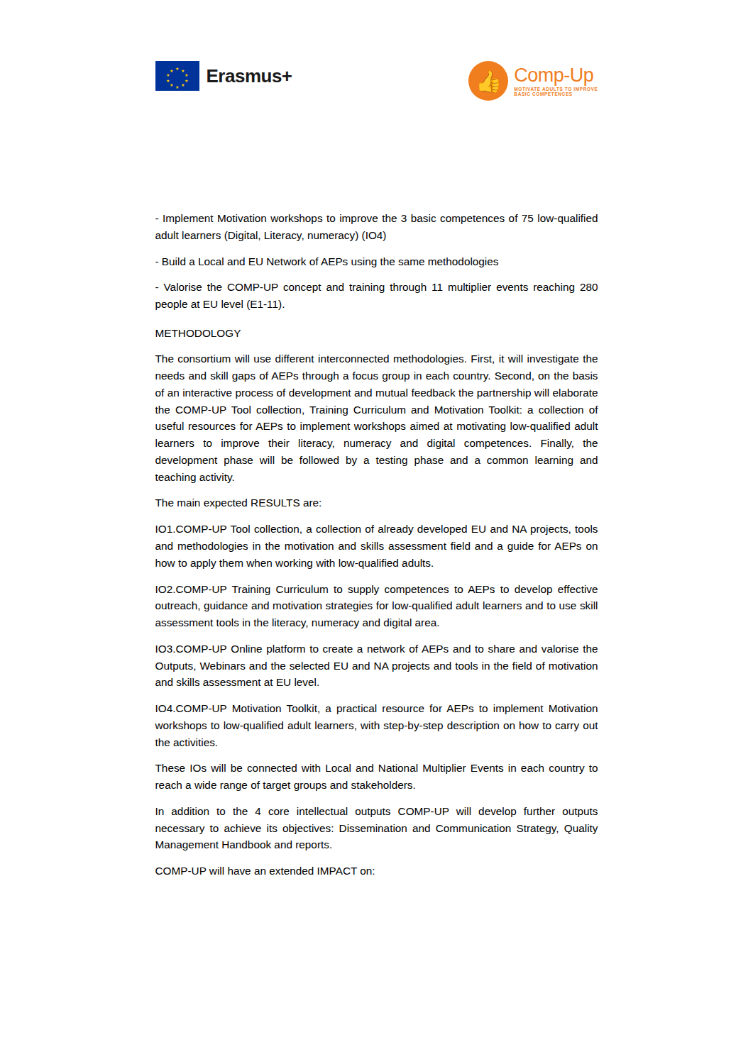★ ★ ★ ★ ★ ★ ★ ★ ★ ★
Erasmus+
👍
Comp-Up
MOTIVATE ADULTS TO IMPROVE
BASIC COMPETENCES
- Implement Motivation workshops to improve the 3 basic competences of 75 low-qualified adult learners (Digital, Literacy, numeracy) (IO4)
- Build a Local and EU Network of AEPs using the same methodologies
- Valorise the COMP-UP concept and training through 11 multiplier events reaching 280 people at EU level (E1-11).
METHODOLOGY
The consortium will use different interconnected methodologies. First, it will investigate the needs and skill gaps of AEPs through a focus group in each country. Second, on the basis of an interactive process of development and mutual feedback the partnership will elaborate the COMP-UP Tool collection, Training Curriculum and Motivation Toolkit: a collection of useful resources for AEPs to implement workshops aimed at motivating low-qualified adult learners to improve their literacy, numeracy and digital competences. Finally, the development phase will be followed by a testing phase and a common learning and teaching activity.
The main expected RESULTS are:
IO1.COMP-UP Tool collection, a collection of already developed EU and NA projects, tools and methodologies in the motivation and skills assessment field and a guide for AEPs on how to apply them when working with low-qualified adults.
IO2.COMP-UP Training Curriculum to supply competences to AEPs to develop effective outreach, guidance and motivation strategies for low-qualified adult learners and to use skill assessment tools in the literacy, numeracy and digital area.
IO3.COMP-UP Online platform to create a network of AEPs and to share and valorise the Outputs, Webinars and the selected EU and NA projects and tools in the field of motivation and skills assessment at EU level.
IO4.COMP-UP Motivation Toolkit, a practical resource for AEPs to implement Motivation workshops to low-qualified adult learners, with step-by-step description on how to carry out the activities.
These IOs will be connected with Local and National Multiplier Events in each country to reach a wide range of target groups and stakeholders.
In addition to the 4 core intellectual outputs COMP-UP will develop further outputs necessary to achieve its objectives: Dissemination and Communication Strategy, Quality Management Handbook and reports.
COMP-UP will have an extended IMPACT on: